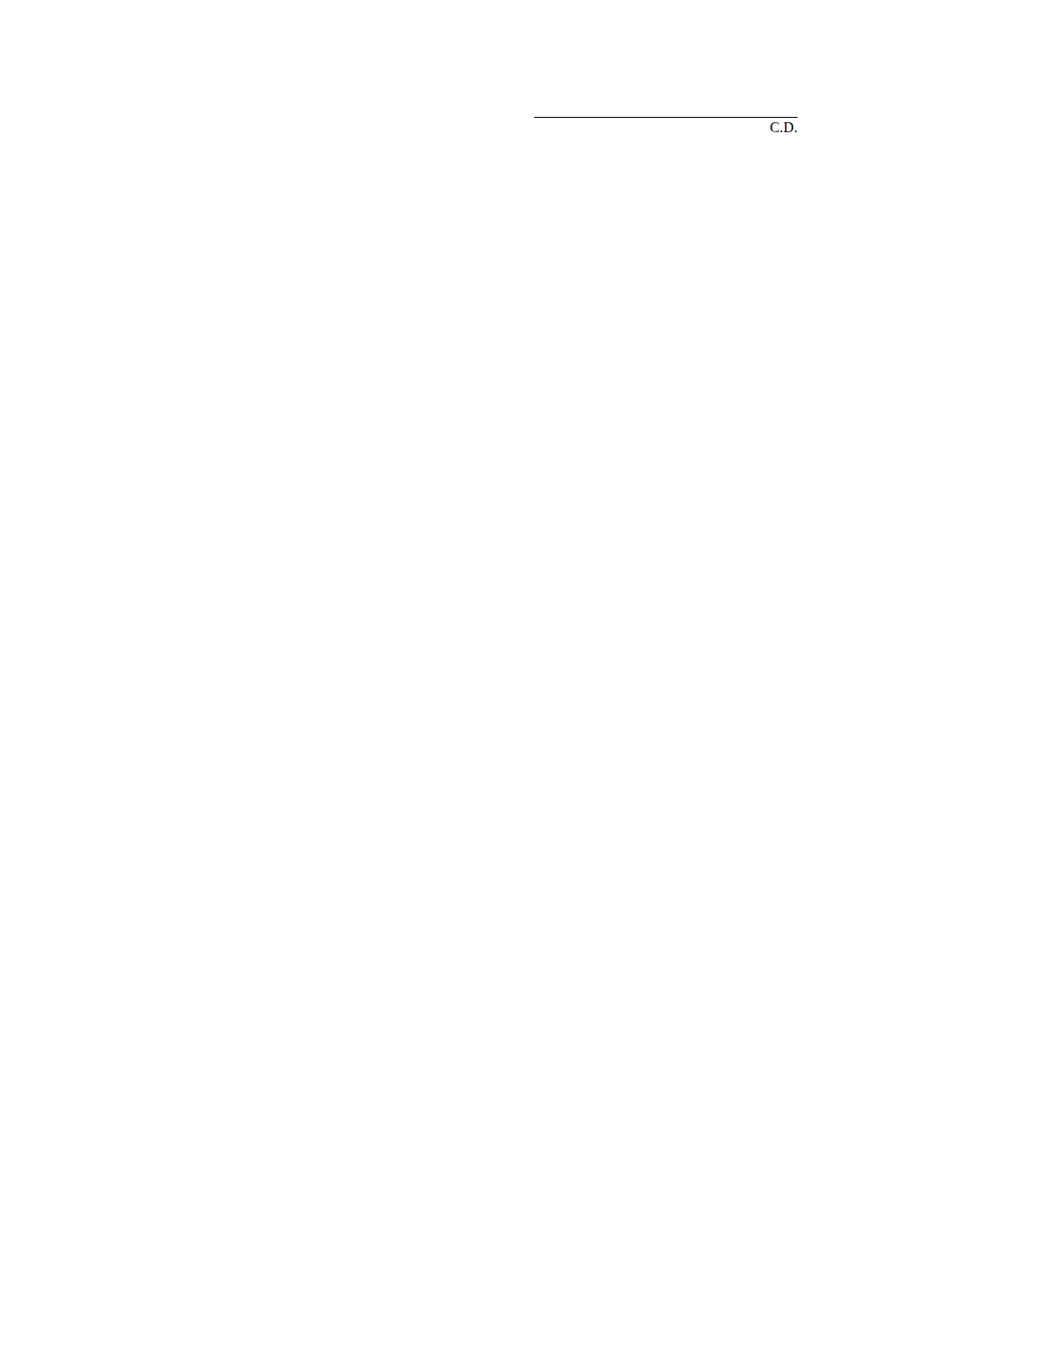C.D.